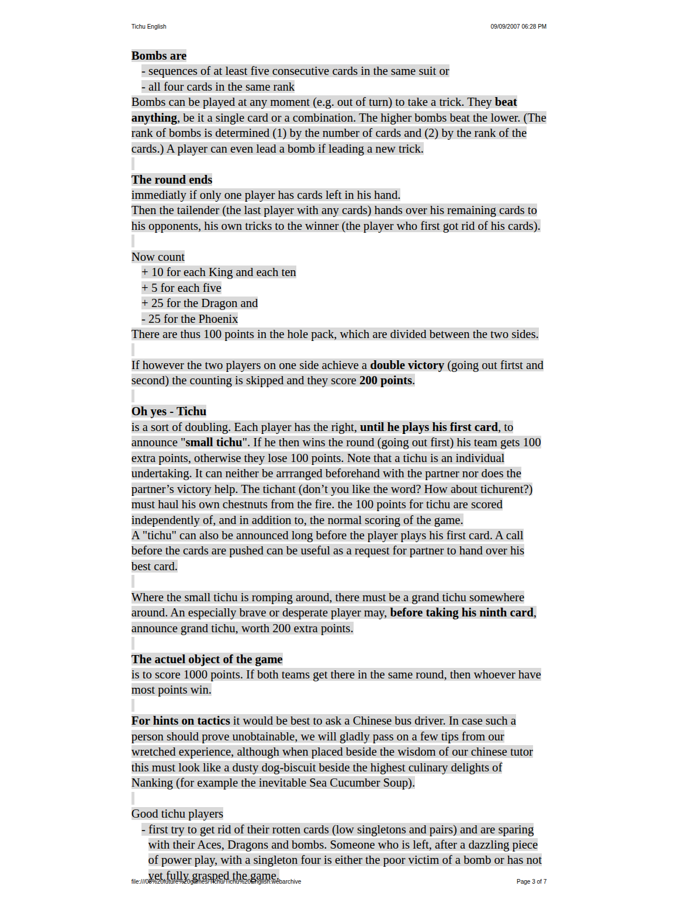Tichu English 09/09/2007 06:28 PM
Bombs are
- sequences of at least five consecutive cards in the same suit or
- all four cards in the same rank
Bombs can be played at any moment (e.g. out of turn) to take a trick. They beat anything, be it a single card or a combination. The higher bombs beat the lower. (The rank of bombs is determined (1) by the number of cards and (2) by the rank of the cards.) A player can even lead a bomb if leading a new trick.
The round ends
immediatly if only one player has cards left in his hand.
Then the tailender (the last player with any cards) hands over his remaining cards to his opponents, his own tricks to the winner (the player who first got rid of his cards).
Now count
+ 10 for each King and each ten
+ 5 for each five
+ 25 for the Dragon and
- 25 for the Phoenix
There are thus 100 points in the hole pack, which are divided between the two sides.
If however the two players on one side achieve a double victory (going out firtst and second) the counting is skipped and they score 200 points.
Oh yes - Tichu
is a sort of doubling. Each player has the right, until he plays his first card, to announce "small tichu". If he then wins the round (going out first) his team gets 100 extra points, otherwise they lose 100 points. Note that a tichu is an individual undertaking. It can neither be arrranged beforehand with the partner nor does the partner’s victory help. The tichant (don’t you like the word? How about tichurent?) must haul his own chestnuts from the fire. the 100 points for tichu are scored independently of, and in addition to, the normal scoring of the game.
A "tichu" can also be announced long before the player plays his first card. A call before the cards are pushed can be useful as a request for partner to hand over his best card.
Where the small tichu is romping around, there must be a grand tichu somewhere around. An especially brave or desperate player may, before taking his ninth card, announce grand tichu, worth 200 extra points.
The actuel object of the game
is to score 1000 points. If both teams get there in the same round, then whoever have most points win.
For hints on tactics it would be best to ask a Chinese bus driver. In case such a person should prove unobtainable, we will gladly pass on a few tips from our wretched experience, although when placed beside the wisdom of our chinese tutor this must look like a dusty dog-biscuit beside the highest culinary delights of Nanking (for example the inevitable Sea Cucumber Soup).
Good tichu players
- first try to get rid of their rotten cards (low singletons and pairs) and are sparing with their Aces, Dragons and bombs. Someone who is left, after a dazzling piece of power play, with a singleton four is either the poor victim of a bomb or has not yet fully grasped the game.
file:///05%20future%20games/Tichu/Tichu%20English.webarchive Page 3 of 7